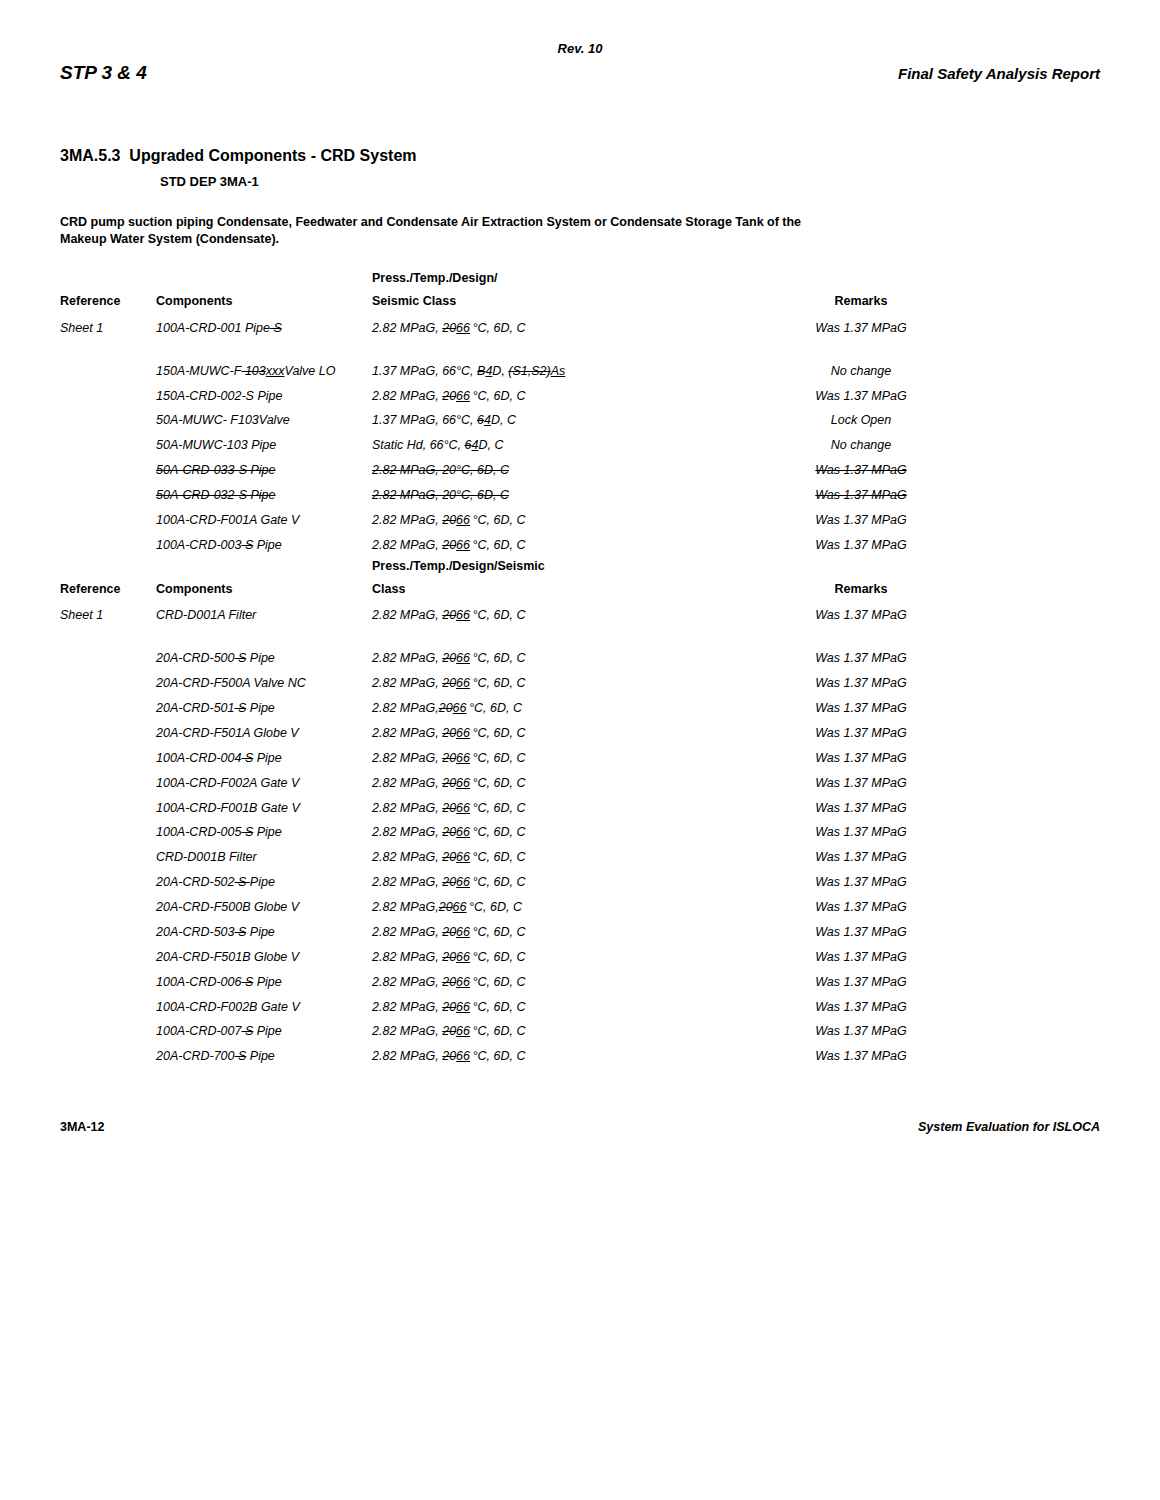Rev. 10
STP 3 & 4
Final Safety Analysis Report
3MA.5.3 Upgraded Components - CRD System
STD DEP 3MA-1
CRD pump suction piping Condensate, Feedwater and Condensate Air Extraction System or Condensate Storage Tank of the Makeup Water System (Condensate).
| | | Press./Temp./Design/ | |
| --- | --- | --- | --- |
| Reference | Components | Seismic Class | Remarks |
| Sheet 1 | 100A-CRD-001 Pipe S | 2.82 MPaG, 20 66 °C, 6D, C | Was 1.37 MPaG |
| | 150A-MUWC-F 103 xxx Valve LO | 1.37 MPaG, 66°C, B 4 D, (S1,S2) As | No change |
| | 150A-CRD-002-S Pipe | 2.82 MPaG, 20 66 °C, 6D, C | Was 1.37 MPaG |
| | 50A-MUWC- F103Valve | 1.37 MPaG, 66°C, 6 4 D, C | Lock Open |
| | 50A-MUWC-103 Pipe | Static Hd, 66°C, 6 4 D, C | No change |
| | 50A-CRD-033-S Pipe | 2.82 MPaG, 20°C, 6D, C | Was 1.37 MPaG |
| | 50A-CRD-032-S Pipe | 2.82 MPaG, 20°C, 6D, C | Was 1.37 MPaG |
| | 100A-CRD-F001A Gate V | 2.82 MPaG, 20 66 °C, 6D, C | Was 1.37 MPaG |
| | 100A-CRD-003 S Pipe | 2.82 MPaG, 20 66 °C, 6D, C | Was 1.37 MPaG |
| | | Press./Temp./Design/Seismic | |
| Reference | Components | Class | Remarks |
| Sheet 1 | CRD-D001A Filter | 2.82 MPaG, 20 66 °C, 6D, C | Was 1.37 MPaG |
| | 20A-CRD-500 S Pipe | 2.82 MPaG, 20 66 °C, 6D, C | Was 1.37 MPaG |
| | 20A-CRD-F500A Valve NC | 2.82 MPaG, 20 66 °C, 6D, C | Was 1.37 MPaG |
| | 20A-CRD-501 S Pipe | 2.82 MPaG, 20 66 °C, 6D, C | Was 1.37 MPaG |
| | 20A-CRD-F501A Globe V | 2.82 MPaG, 20 66 °C, 6D, C | Was 1.37 MPaG |
| | 100A-CRD-004 S Pipe | 2.82 MPaG, 20 66 °C, 6D, C | Was 1.37 MPaG |
| | 100A-CRD-F002A Gate V | 2.82 MPaG, 20 66 °C, 6D, C | Was 1.37 MPaG |
| | 100A-CRD-F001B Gate V | 2.82 MPaG, 20 66 °C, 6D, C | Was 1.37 MPaG |
| | 100A-CRD-005 S Pipe | 2.82 MPaG, 20 66 °C, 6D, C | Was 1.37 MPaG |
| | CRD-D001B Filter | 2.82 MPaG, 20 66 °C, 6D, C | Was 1.37 MPaG |
| | 20A-CRD-502 S Pipe | 2.82 MPaG, 20 66 °C, 6D, C | Was 1.37 MPaG |
| | 20A-CRD-F500B Globe V | 2.82 MPaG, 20 66 °C, 6D, C | Was 1.37 MPaG |
| | 20A-CRD-503 S Pipe | 2.82 MPaG, 20 66 °C, 6D, C | Was 1.37 MPaG |
| | 20A-CRD-F501B Globe V | 2.82 MPaG, 20 66 °C, 6D, C | Was 1.37 MPaG |
| | 100A-CRD-006 S Pipe | 2.82 MPaG, 20 66 °C, 6D, C | Was 1.37 MPaG |
| | 100A-CRD-F002B Gate V | 2.82 MPaG, 20 66 °C, 6D, C | Was 1.37 MPaG |
| | 100A-CRD-007 S Pipe | 2.82 MPaG, 20 66 °C, 6D, C | Was 1.37 MPaG |
| | 20A-CRD-700 S Pipe | 2.82 MPaG, 20 66 °C, 6D, C | Was 1.37 MPaG |
3MA-12
System Evaluation for ISLOCA